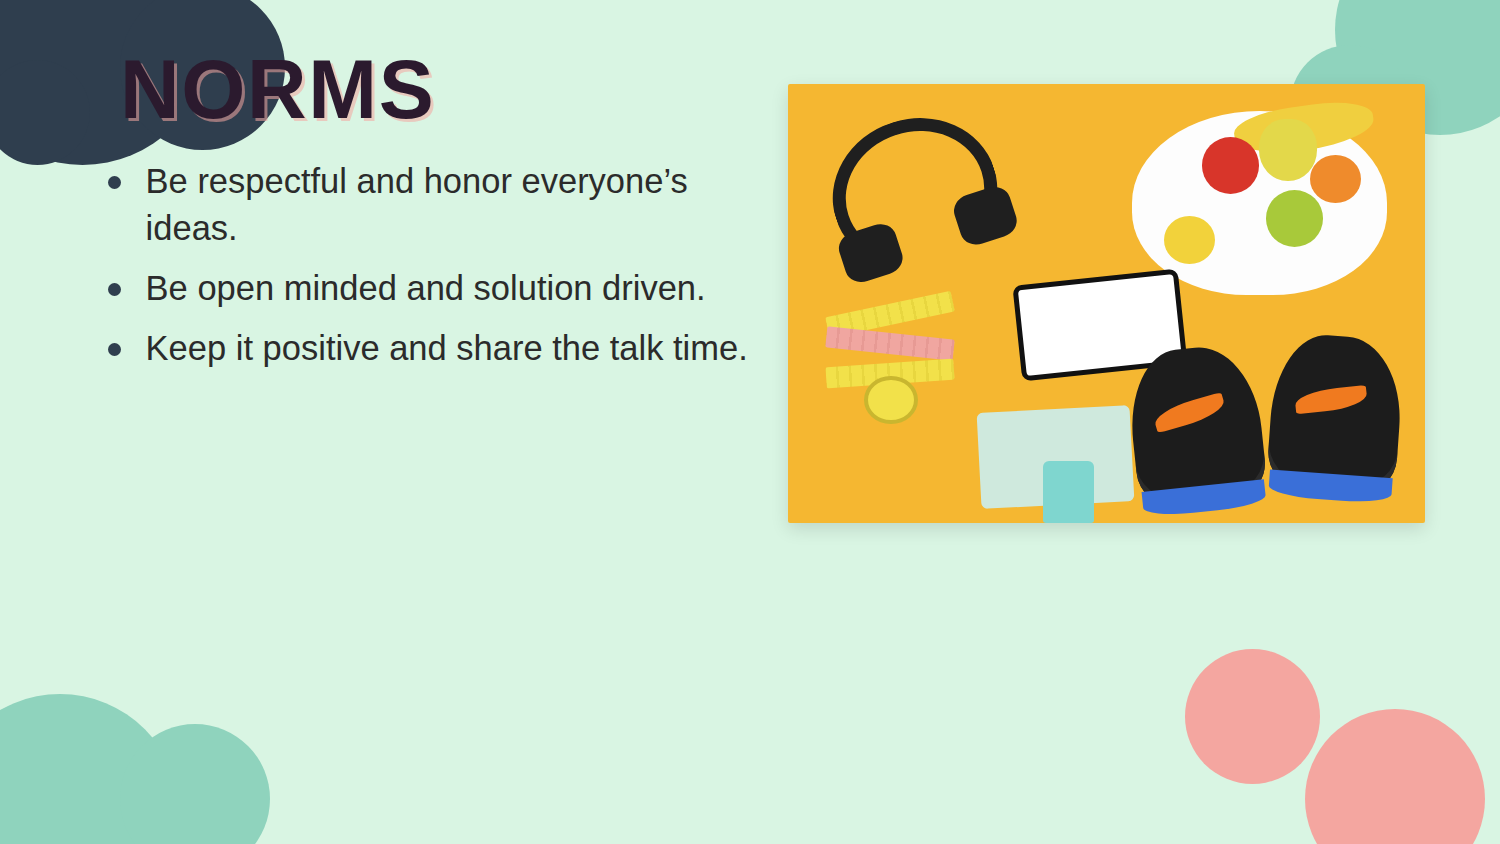Norms
Be respectful and honor everyone’s ideas.
Be open minded and solution driven.
Keep it positive and share the talk time.